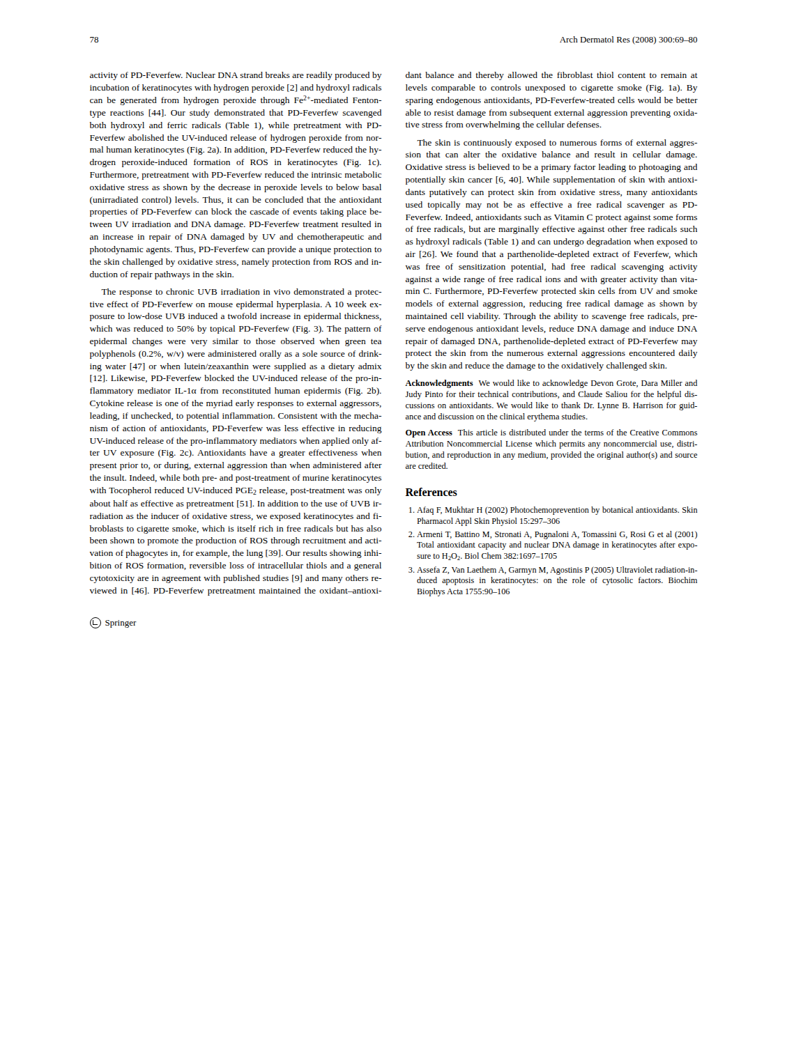78
Arch Dermatol Res (2008) 300:69–80
activity of PD-Feverfew. Nuclear DNA strand breaks are readily produced by incubation of keratinocytes with hydrogen peroxide [2] and hydroxyl radicals can be generated from hydrogen peroxide through Fe2+-mediated Fenton-type reactions [44]. Our study demonstrated that PD-Feverfew scavenged both hydroxyl and ferric radicals (Table 1), while pretreatment with PD-Feverfew abolished the UV-induced release of hydrogen peroxide from normal human keratinocytes (Fig. 2a). In addition, PD-Feverfew reduced the hydrogen peroxide-induced formation of ROS in keratinocytes (Fig. 1c). Furthermore, pretreatment with PD-Feverfew reduced the intrinsic metabolic oxidative stress as shown by the decrease in peroxide levels to below basal (unirradiated control) levels. Thus, it can be concluded that the antioxidant properties of PD-Feverfew can block the cascade of events taking place between UV irradiation and DNA damage. PD-Feverfew treatment resulted in an increase in repair of DNA damaged by UV and chemotherapeutic and photodynamic agents. Thus, PD-Feverfew can provide a unique protection to the skin challenged by oxidative stress, namely protection from ROS and induction of repair pathways in the skin.
The response to chronic UVB irradiation in vivo demonstrated a protective effect of PD-Feverfew on mouse epidermal hyperplasia. A 10 week exposure to low-dose UVB induced a twofold increase in epidermal thickness, which was reduced to 50% by topical PD-Feverfew (Fig. 3). The pattern of epidermal changes were very similar to those observed when green tea polyphenols (0.2%, w/v) were administered orally as a sole source of drinking water [47] or when lutein/zeaxanthin were supplied as a dietary admix [12]. Likewise, PD-Feverfew blocked the UV-induced release of the pro-inflammatory mediator IL-1α from reconstituted human epidermis (Fig. 2b). Cytokine release is one of the myriad early responses to external aggressors, leading, if unchecked, to potential inflammation. Consistent with the mechanism of action of antioxidants, PD-Feverfew was less effective in reducing UV-induced release of the pro-inflammatory mediators when applied only after UV exposure (Fig. 2c). Antioxidants have a greater effectiveness when present prior to, or during, external aggression than when administered after the insult. Indeed, while both pre- and post-treatment of murine keratinocytes with Tocopherol reduced UV-induced PGE2 release, post-treatment was only about half as effective as pretreatment [51]. In addition to the use of UVB irradiation as the inducer of oxidative stress, we exposed keratinocytes and fibroblasts to cigarette smoke, which is itself rich in free radicals but has also been shown to promote the production of ROS through recruitment and activation of phagocytes in, for example, the lung [39]. Our results showing inhibition of ROS formation, reversible loss of intracellular thiols and a general cytotoxicity are in agreement with published studies [9] and many others reviewed in [46]. PD-Feverfew pretreatment maintained the oxidant–antioxidant balance and thereby allowed the fibroblast thiol content to remain at levels comparable to controls unexposed to cigarette smoke (Fig. 1a). By sparing endogenous antioxidants, PD-Feverfew-treated cells would be better able to resist damage from subsequent external aggression preventing oxidative stress from overwhelming the cellular defenses.
The skin is continuously exposed to numerous forms of external aggression that can alter the oxidative balance and result in cellular damage. Oxidative stress is believed to be a primary factor leading to photoaging and potentially skin cancer [6, 40]. While supplementation of skin with antioxidants putatively can protect skin from oxidative stress, many antioxidants used topically may not be as effective a free radical scavenger as PD-Feverfew. Indeed, antioxidants such as Vitamin C protect against some forms of free radicals, but are marginally effective against other free radicals such as hydroxyl radicals (Table 1) and can undergo degradation when exposed to air [26]. We found that a parthenolide-depleted extract of Feverfew, which was free of sensitization potential, had free radical scavenging activity against a wide range of free radical ions and with greater activity than vitamin C. Furthermore, PD-Feverfew protected skin cells from UV and smoke models of external aggression, reducing free radical damage as shown by maintained cell viability. Through the ability to scavenge free radicals, preserve endogenous antioxidant levels, reduce DNA damage and induce DNA repair of damaged DNA, parthenolide-depleted extract of PD-Feverfew may protect the skin from the numerous external aggressions encountered daily by the skin and reduce the damage to the oxidatively challenged skin.
Acknowledgments We would like to acknowledge Devon Grote, Dara Miller and Judy Pinto for their technical contributions, and Claude Saliou for the helpful discussions on antioxidants. We would like to thank Dr. Lynne B. Harrison for guidance and discussion on the clinical erythema studies.
Open Access This article is distributed under the terms of the Creative Commons Attribution Noncommercial License which permits any noncommercial use, distribution, and reproduction in any medium, provided the original author(s) and source are credited.
References
Afaq F, Mukhtar H (2002) Photochemoprevention by botanical antioxidants. Skin Pharmacol Appl Skin Physiol 15:297–306
Armeni T, Battino M, Stronati A, Pugnaloni A, Tomassini G, Rosi G et al (2001) Total antioxidant capacity and nuclear DNA damage in keratinocytes after exposure to H2O2. Biol Chem 382:1697–1705
Assefa Z, Van Laethem A, Garmyn M, Agostinis P (2005) Ultraviolet radiation-induced apoptosis in keratinocytes: on the role of cytosolic factors. Biochim Biophys Acta 1755:90–106
Springer